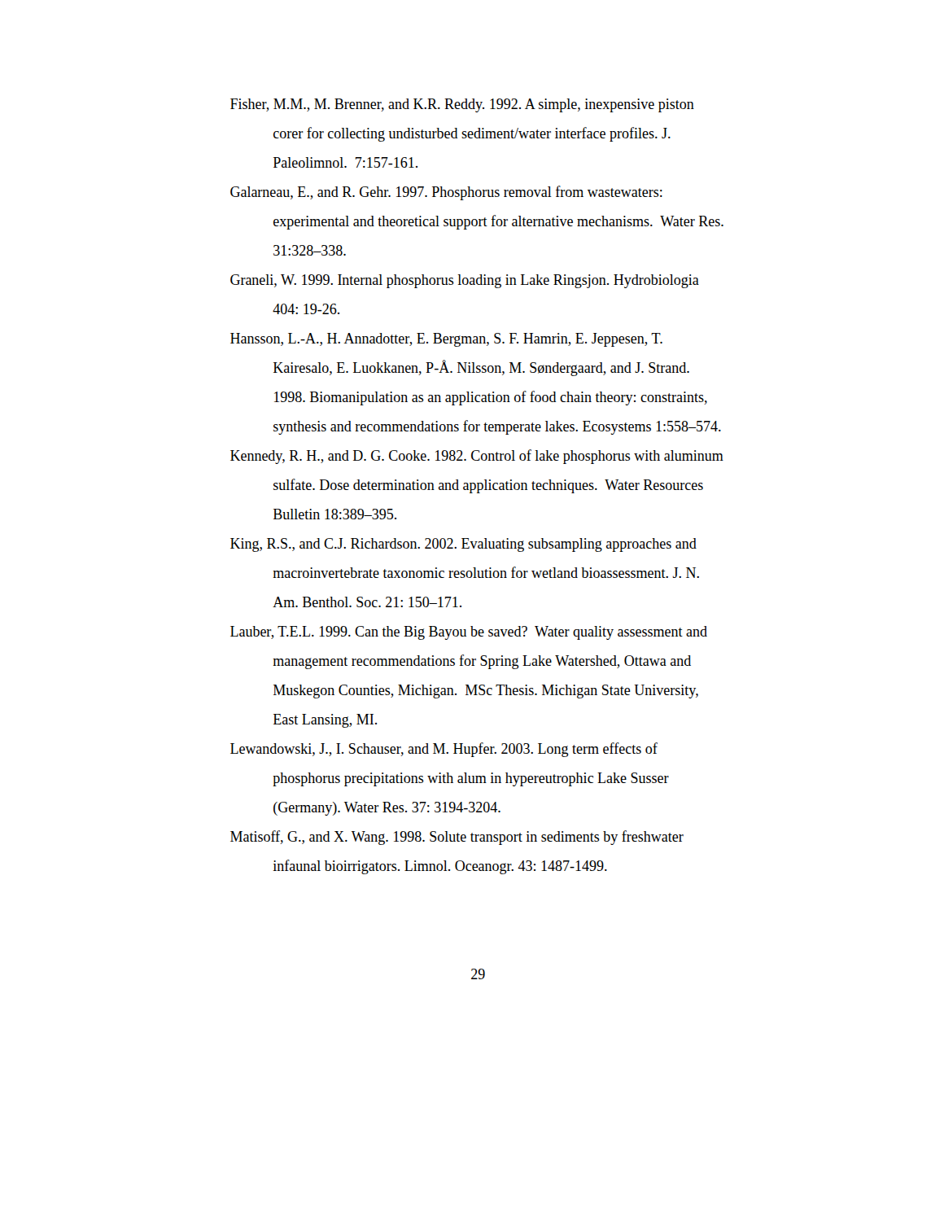Fisher, M.M., M. Brenner, and K.R. Reddy. 1992. A simple, inexpensive piston corer for collecting undisturbed sediment/water interface profiles. J. Paleolimnol. 7:157-161.
Galarneau, E., and R. Gehr. 1997. Phosphorus removal from wastewaters: experimental and theoretical support for alternative mechanisms. Water Res. 31:328–338.
Graneli, W. 1999. Internal phosphorus loading in Lake Ringsjon. Hydrobiologia 404: 19-26.
Hansson, L.-A., H. Annadotter, E. Bergman, S. F. Hamrin, E. Jeppesen, T. Kairesalo, E. Luokkanen, P-Å. Nilsson, M. Søndergaard, and J. Strand. 1998. Biomanipulation as an application of food chain theory: constraints, synthesis and recommendations for temperate lakes. Ecosystems 1:558–574.
Kennedy, R. H., and D. G. Cooke. 1982. Control of lake phosphorus with aluminum sulfate. Dose determination and application techniques. Water Resources Bulletin 18:389–395.
King, R.S., and C.J. Richardson. 2002. Evaluating subsampling approaches and macroinvertebrate taxonomic resolution for wetland bioassessment. J. N. Am. Benthol. Soc. 21: 150–171.
Lauber, T.E.L. 1999. Can the Big Bayou be saved? Water quality assessment and management recommendations for Spring Lake Watershed, Ottawa and Muskegon Counties, Michigan. MSc Thesis. Michigan State University, East Lansing, MI.
Lewandowski, J., I. Schauser, and M. Hupfer. 2003. Long term effects of phosphorus precipitations with alum in hypereutrophic Lake Susser (Germany). Water Res. 37: 3194-3204.
Matisoff, G., and X. Wang. 1998. Solute transport in sediments by freshwater infaunal bioirrigators. Limnol. Oceanogr. 43: 1487-1499.
29